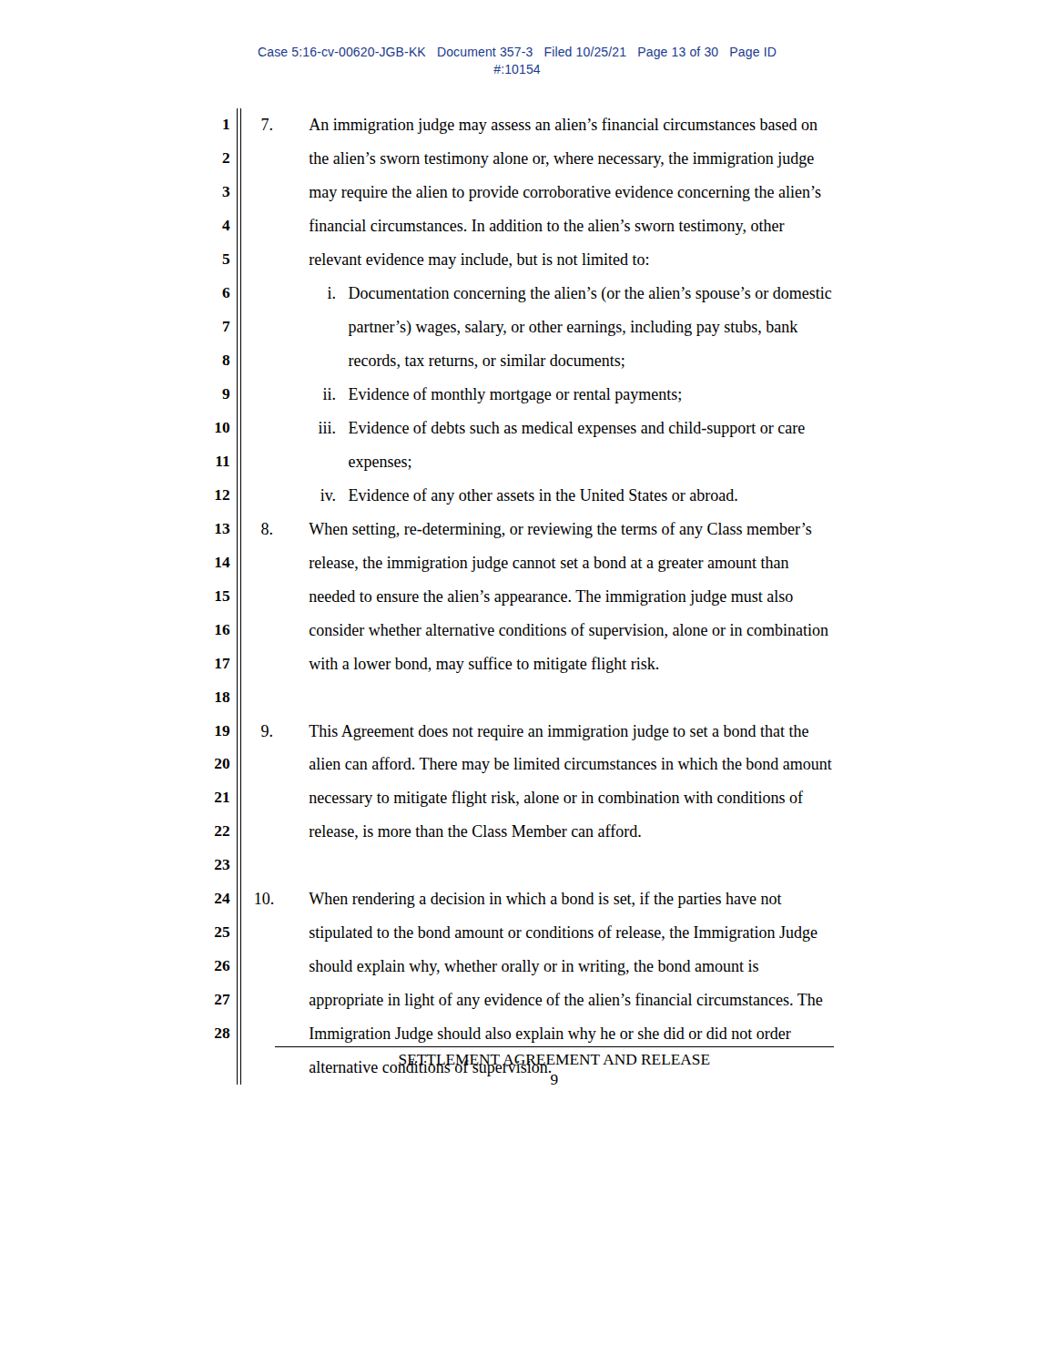Case 5:16-cv-00620-JGB-KK Document 357-3 Filed 10/25/21 Page 13 of 30 Page ID #:10154
1
2
3
4
5
6
7
8
9
10
11
12
13
14
15
16
17
18
19
20
21
22
23
24
25
26
27
28
7. An immigration judge may assess an alien’s financial circumstances based on the alien’s sworn testimony alone or, where necessary, the immigration judge may require the alien to provide corroborative evidence concerning the alien’s financial circumstances. In addition to the alien’s sworn testimony, other relevant evidence may include, but is not limited to:
i. Documentation concerning the alien’s (or the alien’s spouse’s or domestic partner’s) wages, salary, or other earnings, including pay stubs, bank records, tax returns, or similar documents;
ii. Evidence of monthly mortgage or rental payments;
iii. Evidence of debts such as medical expenses and child-support or care expenses;
iv. Evidence of any other assets in the United States or abroad.
8. When setting, re-determining, or reviewing the terms of any Class member’s release, the immigration judge cannot set a bond at a greater amount than needed to ensure the alien’s appearance. The immigration judge must also consider whether alternative conditions of supervision, alone or in combination with a lower bond, may suffice to mitigate flight risk.
9. This Agreement does not require an immigration judge to set a bond that the alien can afford. There may be limited circumstances in which the bond amount necessary to mitigate flight risk, alone or in combination with conditions of release, is more than the Class Member can afford.
10. When rendering a decision in which a bond is set, if the parties have not stipulated to the bond amount or conditions of release, the Immigration Judge should explain why, whether orally or in writing, the bond amount is appropriate in light of any evidence of the alien’s financial circumstances. The Immigration Judge should also explain why he or she did or did not order alternative conditions of supervision.
SETTLEMENT AGREEMENT AND RELEASE 9